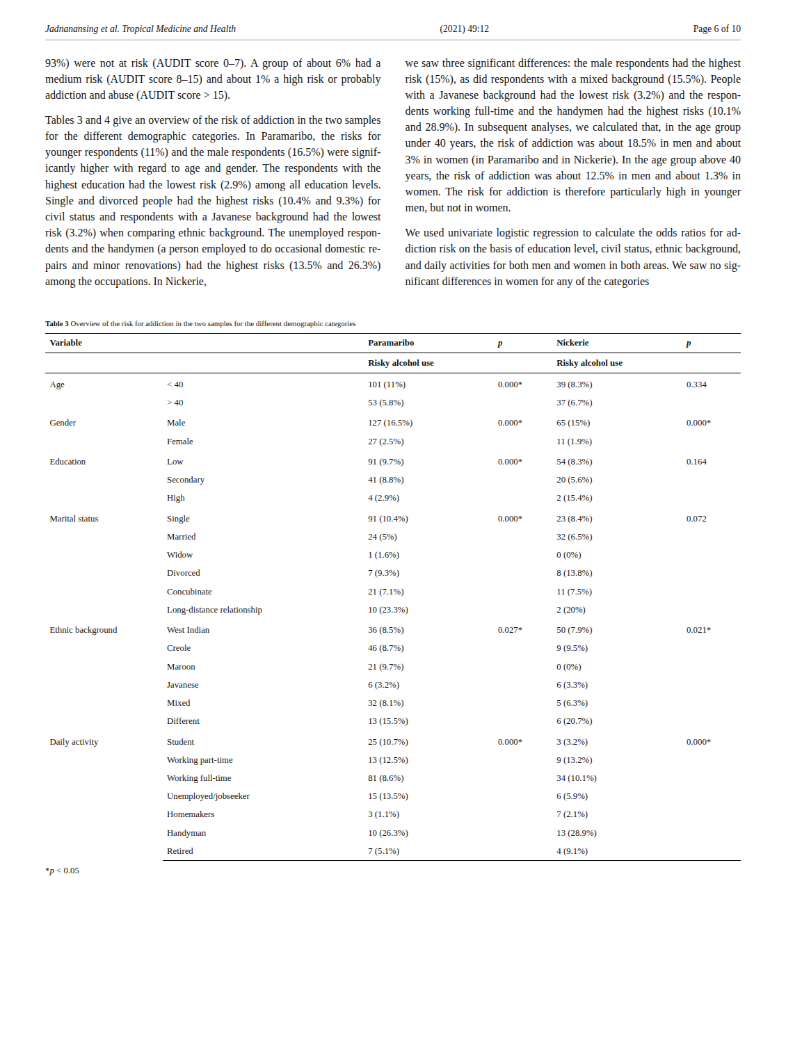Jadnanansing et al. Tropical Medicine and Health (2021) 49:12 Page 6 of 10
93%) were not at risk (AUDIT score 0–7). A group of about 6% had a medium risk (AUDIT score 8–15) and about 1% a high risk or probably addiction and abuse (AUDIT score > 15).
Tables 3 and 4 give an overview of the risk of addiction in the two samples for the different demographic categories. In Paramaribo, the risks for younger respondents (11%) and the male respondents (16.5%) were significantly higher with regard to age and gender. The respondents with the highest education had the lowest risk (2.9%) among all education levels. Single and divorced people had the highest risks (10.4% and 9.3%) for civil status and respondents with a Javanese background had the lowest risk (3.2%) when comparing ethnic background. The unemployed respondents and the handymen (a person employed to do occasional domestic repairs and minor renovations) had the highest risks (13.5% and 26.3%) among the occupations. In Nickerie,
we saw three significant differences: the male respondents had the highest risk (15%), as did respondents with a mixed background (15.5%). People with a Javanese background had the lowest risk (3.2%) and the respondents working full-time and the handymen had the highest risks (10.1% and 28.9%). In subsequent analyses, we calculated that, in the age group under 40 years, the risk of addiction was about 18.5% in men and about 3% in women (in Paramaribo and in Nickerie). In the age group above 40 years, the risk of addiction was about 12.5% in men and about 1.3% in women. The risk for addiction is therefore particularly high in younger men, but not in women.
We used univariate logistic regression to calculate the odds ratios for addiction risk on the basis of education level, civil status, ethnic background, and daily activities for both men and women in both areas. We saw no significant differences in women for any of the categories
Table 3 Overview of the risk for addiction in the two samples for the different demographic categories
| Variable | Paramaribo | p | Nickerie | p |
| --- | --- | --- | --- | --- |
| | Risky alcohol use | | Risky alcohol use | |
| Age | < 40 | 101 (11%) | 0.000* | 39 (8.3%) | 0.334 |
| > 40 | 53 (5.8%) | | 37 (6.7%) | |
| Gender | Male | 127 (16.5%) | 0.000* | 65 (15%) | 0.000* |
| Female | 27 (2.5%) | | 11 (1.9%) | |
| Education | Low | 91 (9.7%) | 0.000* | 54 (8.3%) | 0.164 |
| Secondary | 41 (8.8%) | | 20 (5.6%) | |
| High | 4 (2.9%) | | 2 (15.4%) | |
| Marital status | Single | 91 (10.4%) | 0.000* | 23 (8.4%) | 0.072 |
| Married | 24 (5%) | | 32 (6.5%) | |
| Widow | 1 (1.6%) | | 0 (0%) | |
| Divorced | 7 (9.3%) | | 8 (13.8%) | |
| Concubinate | 21 (7.1%) | | 11 (7.5%) | |
| Long-distance relationship | 10 (23.3%) | | 2 (20%) | |
| Ethnic background | West Indian | 36 (8.5%) | 0.027* | 50 (7.9%) | 0.021* |
| Creole | 46 (8.7%) | | 9 (9.5%) | |
| Maroon | 21 (9.7%) | | 0 (0%) | |
| Javanese | 6 (3.2%) | | 6 (3.3%) | |
| Mixed | 32 (8.1%) | | 5 (6.3%) | |
| Different | 13 (15.5%) | | 6 (20.7%) | |
| Daily activity | Student | 25 (10.7%) | 0.000* | 3 (3.2%) | 0.000* |
| Working part-time | 13 (12.5%) | | 9 (13.2%) | |
| Working full-time | 81 (8.6%) | | 34 (10.1%) | |
| Unemployed/jobseeker | 15 (13.5%) | | 6 (5.9%) | |
| Homemakers | 3 (1.1%) | | 7 (2.1%) | |
| Handyman | 10 (26.3%) | | 13 (28.9%) | |
| Retired | 7 (5.1%) | | 4 (9.1%) | |
*p < 0.05